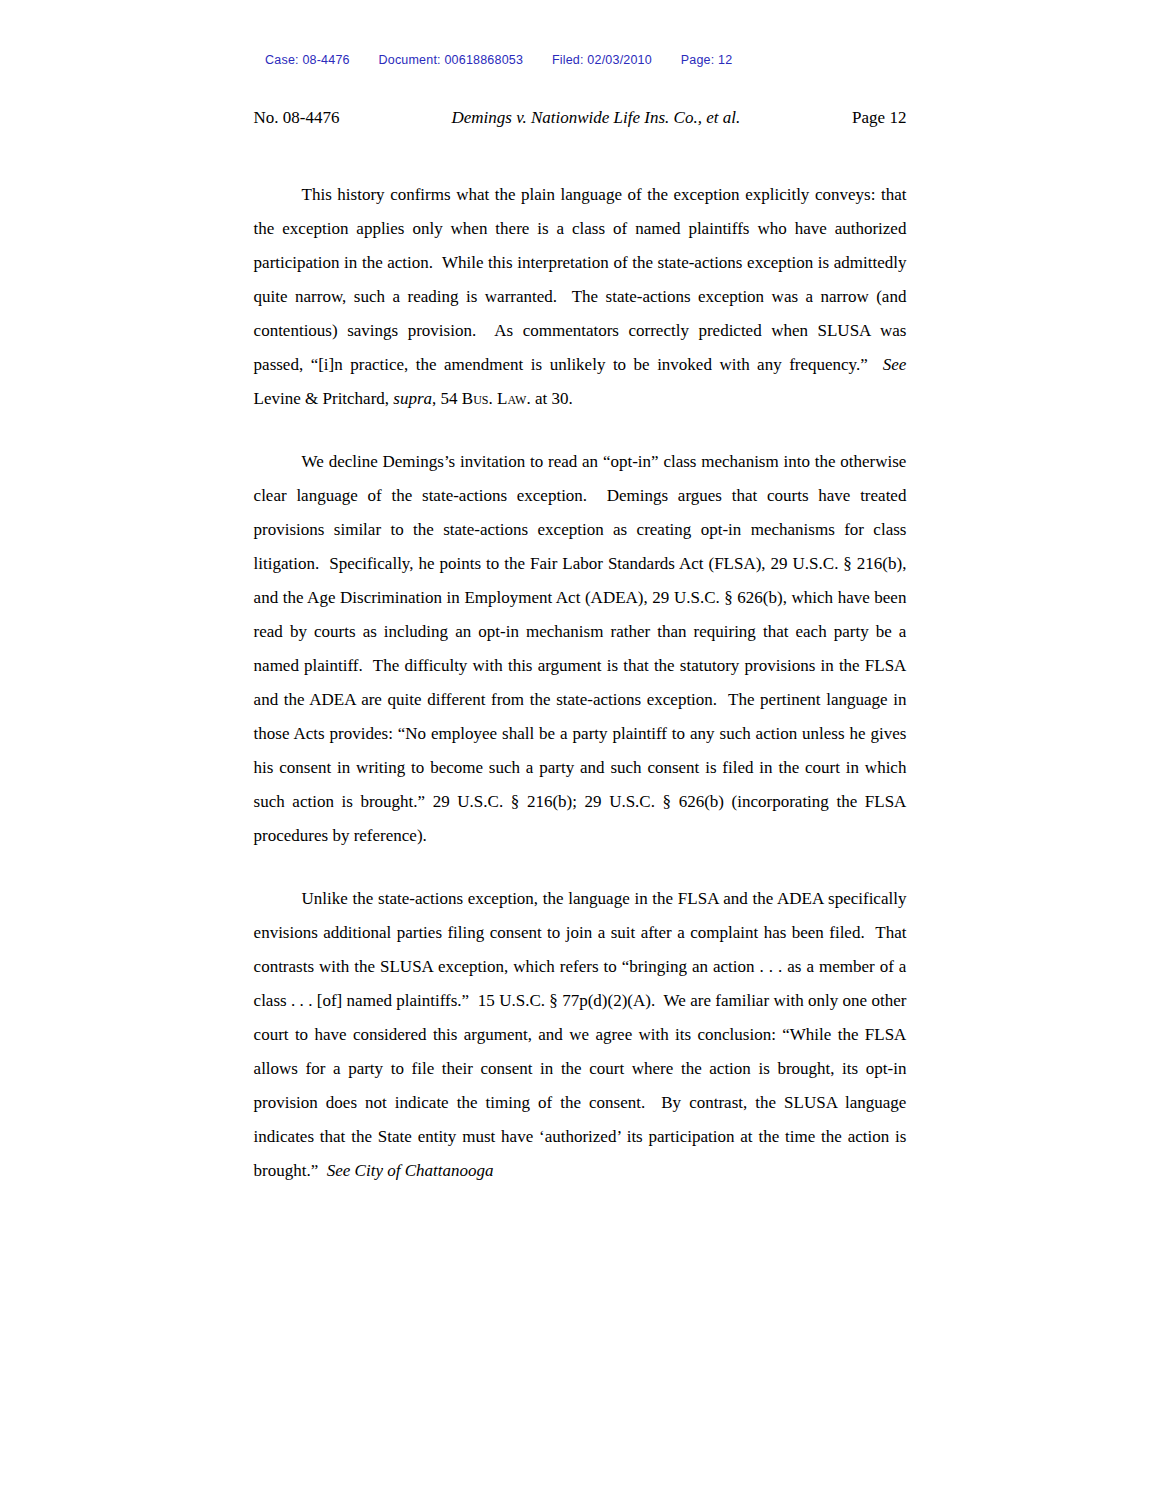Case: 08-4476 Document: 00618868053 Filed: 02/03/2010 Page: 12
No. 08-4476 Demings v. Nationwide Life Ins. Co., et al. Page 12
This history confirms what the plain language of the exception explicitly conveys: that the exception applies only when there is a class of named plaintiffs who have authorized participation in the action. While this interpretation of the state-actions exception is admittedly quite narrow, such a reading is warranted. The state-actions exception was a narrow (and contentious) savings provision. As commentators correctly predicted when SLUSA was passed, “[i]n practice, the amendment is unlikely to be invoked with any frequency.” See Levine & Pritchard, supra, 54 Bus. Law. at 30.
We decline Demings’s invitation to read an “opt-in” class mechanism into the otherwise clear language of the state-actions exception. Demings argues that courts have treated provisions similar to the state-actions exception as creating opt-in mechanisms for class litigation. Specifically, he points to the Fair Labor Standards Act (FLSA), 29 U.S.C. § 216(b), and the Age Discrimination in Employment Act (ADEA), 29 U.S.C. § 626(b), which have been read by courts as including an opt-in mechanism rather than requiring that each party be a named plaintiff. The difficulty with this argument is that the statutory provisions in the FLSA and the ADEA are quite different from the state-actions exception. The pertinent language in those Acts provides: “No employee shall be a party plaintiff to any such action unless he gives his consent in writing to become such a party and such consent is filed in the court in which such action is brought.” 29 U.S.C. § 216(b); 29 U.S.C. § 626(b) (incorporating the FLSA procedures by reference).
Unlike the state-actions exception, the language in the FLSA and the ADEA specifically envisions additional parties filing consent to join a suit after a complaint has been filed. That contrasts with the SLUSA exception, which refers to “bringing an action . . . as a member of a class . . . [of] named plaintiffs.” 15 U.S.C. § 77p(d)(2)(A). We are familiar with only one other court to have considered this argument, and we agree with its conclusion: “While the FLSA allows for a party to file their consent in the court where the action is brought, its opt-in provision does not indicate the timing of the consent. By contrast, the SLUSA language indicates that the State entity must have ‘authorized’ its participation at the time the action is brought.” See City of Chattanooga